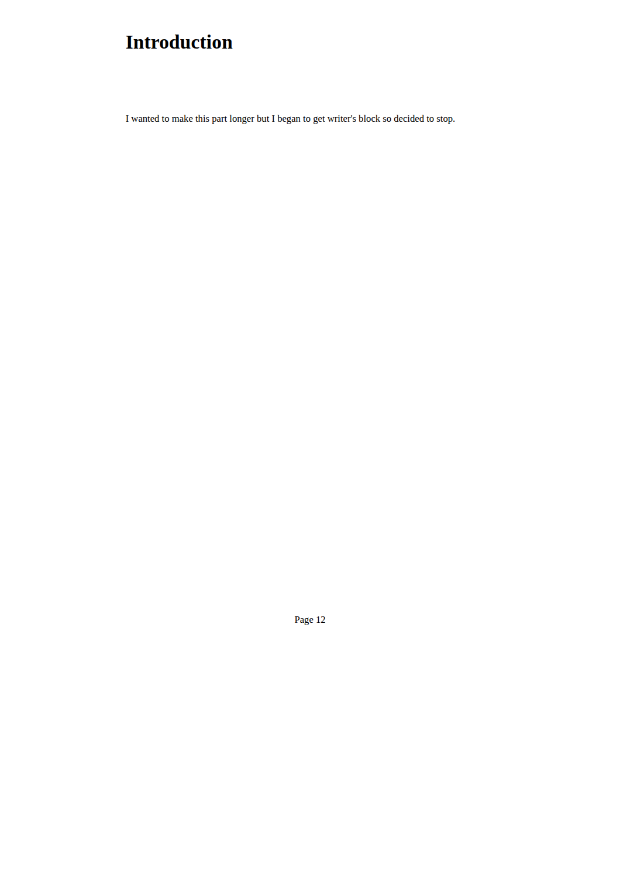Introduction
I wanted to make this part longer but I began to get writer's block so decided to stop.
Page 12